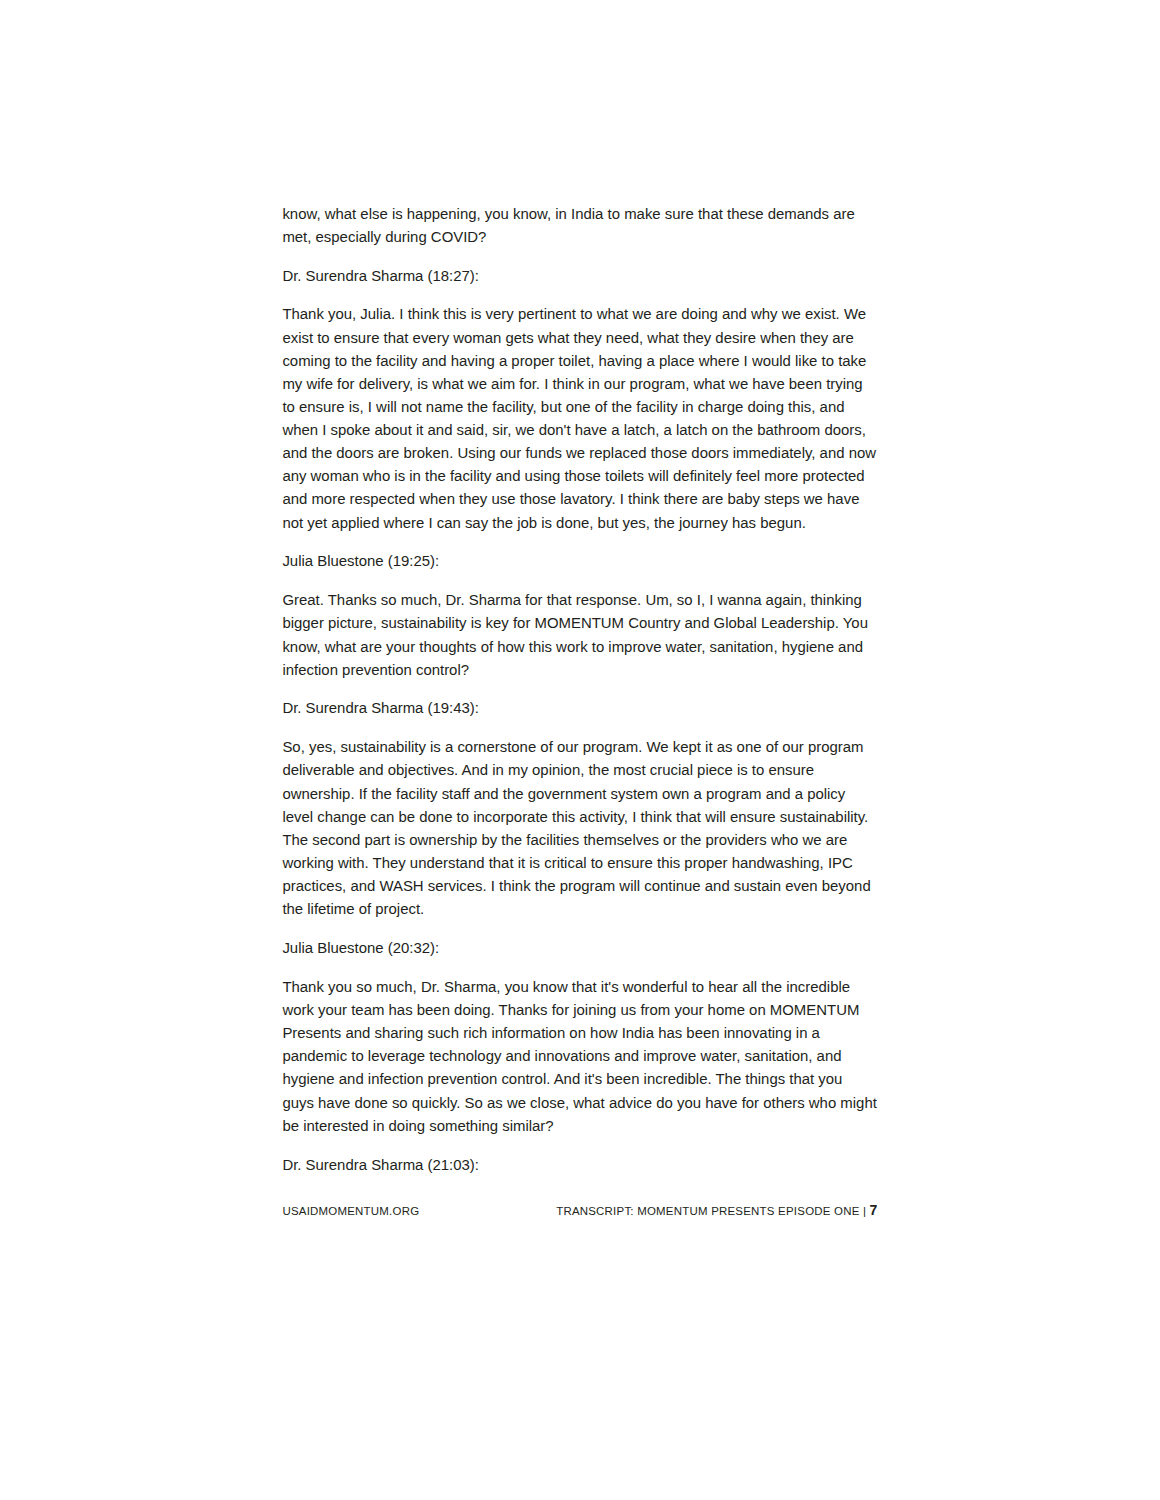know, what else is happening, you know, in India to make sure that these demands are met, especially during COVID?
Dr. Surendra Sharma (18:27):
Thank you, Julia. I think this is very pertinent to what we are doing and why we exist. We exist to ensure that every woman gets what they need, what they desire when they are coming to the facility and having a proper toilet, having a place where I would like to take my wife for delivery, is what we aim for. I think in our program, what we have been trying to ensure is, I will not name the facility, but one of the facility in charge doing this, and when I spoke about it and said, sir, we don't have a latch, a latch on the bathroom doors, and the doors are broken. Using our funds we replaced those doors immediately, and now any woman who is in the facility and using those toilets will definitely feel more protected and more respected when they use those lavatory. I think there are baby steps we have not yet applied where I can say the job is done, but yes, the journey has begun.
Julia Bluestone (19:25):
Great. Thanks so much, Dr. Sharma for that response. Um, so I, I wanna again, thinking bigger picture, sustainability is key for MOMENTUM Country and Global Leadership. You know, what are your thoughts of how this work to improve water, sanitation, hygiene and infection prevention control?
Dr. Surendra Sharma (19:43):
So, yes, sustainability is a cornerstone of our program. We kept it as one of our program deliverable and objectives. And in my opinion, the most crucial piece is to ensure ownership. If the facility staff and the government system own a program and a policy level change can be done to incorporate this activity, I think that will ensure sustainability. The second part is ownership by the facilities themselves or the providers who we are working with. They understand that it is critical to ensure this proper handwashing, IPC practices, and WASH services. I think the program will continue and sustain even beyond the lifetime of project.
Julia Bluestone (20:32):
Thank you so much, Dr. Sharma, you know that it's wonderful to hear all the incredible work your team has been doing. Thanks for joining us from your home on MOMENTUM Presents and sharing such rich information on how India has been innovating in a pandemic to leverage technology and innovations and improve water, sanitation, and hygiene and infection prevention control. And it's been incredible. The things that you guys have done so quickly. So as we close, what advice do you have for others who might be interested in doing something similar?
Dr. Surendra Sharma (21:03):
USAIDMOMENTUM.ORG
Transcript: MOMENTUM Presents Episode One | 7